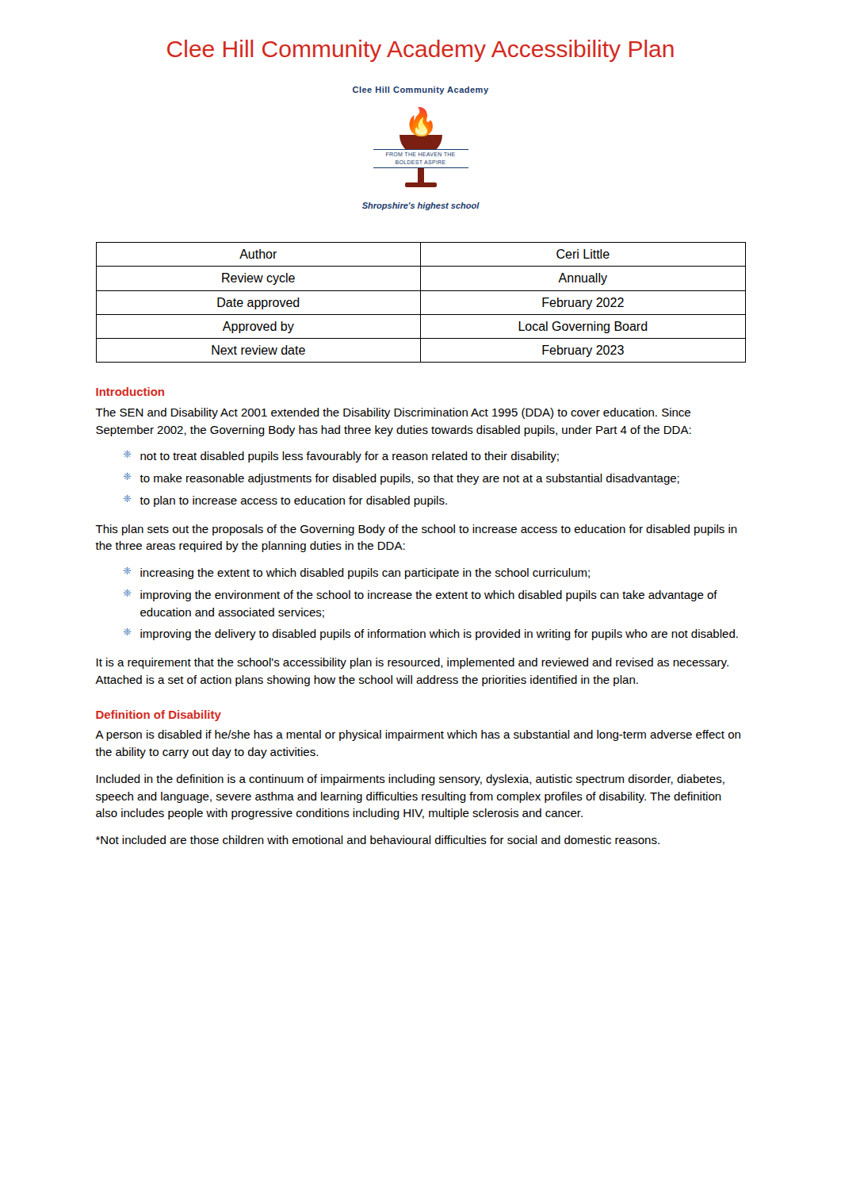Clee Hill Community Academy Accessibility Plan
Clee Hill Community Academy
🔥
FROM THE HEAVEN THE BOLDEST ASPIRE
Shropshire's highest school
| Author | Ceri Little |
| Review cycle | Annually |
| Date approved | February 2022 |
| Approved by | Local Governing Board |
| Next review date | February 2023 |
Introduction
The SEN and Disability Act 2001 extended the Disability Discrimination Act 1995 (DDA) to cover education. Since September 2002, the Governing Body has had three key duties towards disabled pupils, under Part 4 of the DDA:
not to treat disabled pupils less favourably for a reason related to their disability;
to make reasonable adjustments for disabled pupils, so that they are not at a substantial disadvantage;
to plan to increase access to education for disabled pupils.
This plan sets out the proposals of the Governing Body of the school to increase access to education for disabled pupils in the three areas required by the planning duties in the DDA:
increasing the extent to which disabled pupils can participate in the school curriculum;
improving the environment of the school to increase the extent to which disabled pupils can take advantage of education and associated services;
improving the delivery to disabled pupils of information which is provided in writing for pupils who are not disabled.
It is a requirement that the school's accessibility plan is resourced, implemented and reviewed and revised as necessary. Attached is a set of action plans showing how the school will address the priorities identified in the plan.
Definition of Disability
A person is disabled if he/she has a mental or physical impairment which has a substantial and long-term adverse effect on the ability to carry out day to day activities.
Included in the definition is a continuum of impairments including sensory, dyslexia, autistic spectrum disorder, diabetes, speech and language, severe asthma and learning difficulties resulting from complex profiles of disability. The definition also includes people with progressive conditions including HIV, multiple sclerosis and cancer.
*Not included are those children with emotional and behavioural difficulties for social and domestic reasons.